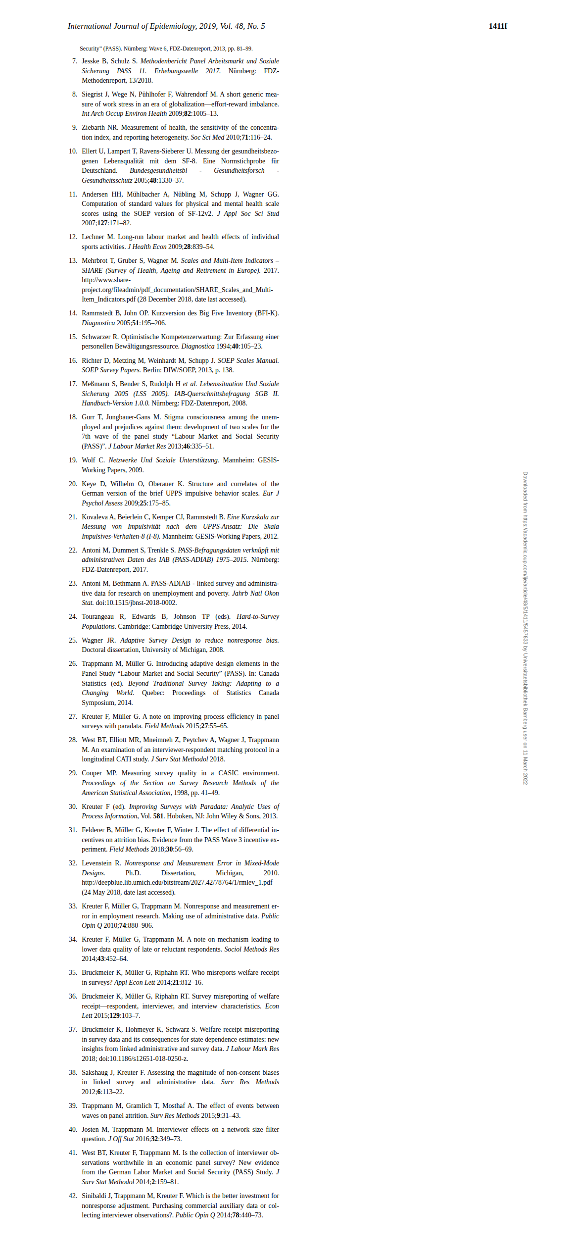International Journal of Epidemiology, 2019, Vol. 48, No. 5
1411f
Security” (PASS). Nürnberg: Wave 6, FDZ-Datenreport, 2013, pp. 81–99.
7. Jesske B, Schulz S. Methodenbericht Panel Arbeitsmarkt und Soziale Sicherung PASS 11. Erhebungswelle 2017. Nürnberg: FDZ-Methodenreport, 13/2018.
8. Siegrist J, Wege N, Pühlhofer F, Wahrendorf M. A short generic measure of work stress in an era of globalization—effort-reward imbalance. Int Arch Occup Environ Health 2009;82:1005–13.
9. Ziebarth NR. Measurement of health, the sensitivity of the concentration index, and reporting heterogeneity. Soc Sci Med 2010;71:116–24.
10. Ellert U, Lampert T, Ravens-Sieberer U. Messung der gesundheitsbezogenen Lebensqualität mit dem SF-8. Eine Normstichprobe für Deutschland. Bundesgesundheitsbl - Gesundheitsforsch - Gesundheitsschutz 2005;48:1330–37.
11. Andersen HH, Mühlbacher A, Nübling M, Schupp J, Wagner GG. Computation of standard values for physical and mental health scale scores using the SOEP version of SF-12v2. J Appl Soc Sci Stud 2007;127:171–82.
12. Lechner M. Long-run labour market and health effects of individual sports activities. J Health Econ 2009;28:839–54.
13. Mehrbrot T, Gruber S, Wagner M. Scales and Multi-Item Indicators – SHARE (Survey of Health, Ageing and Retirement in Europe). 2017. http://www.share-project.org/fileadmin/pdf_documentation/SHARE_Scales_and_Multi-Item_Indicators.pdf (28 December 2018, date last accessed).
14. Rammstedt B, John OP. Kurzversion des Big Five Inventory (BFI-K). Diagnostica 2005;51:195–206.
15. Schwarzer R. Optimistische Kompetenzerwartung: Zur Erfassung einer personellen Bewältigungsressource. Diagnostica 1994;40:105–23.
16. Richter D, Metzing M, Weinhardt M, Schupp J. SOEP Scales Manual. SOEP Survey Papers. Berlin: DIW/SOEP, 2013, p. 138.
17. Meßmann S, Bender S, Rudolph H et al. Lebenssituation Und Soziale Sicherung 2005 (LSS 2005). IAB-Querschnittsbefragung SGB II. Handbuch-Version 1.0.0. Nürnberg: FDZ-Datenreport, 2008.
18. Gurr T, Jungbauer-Gans M. Stigma consciousness among the unemployed and prejudices against them: development of two scales for the 7th wave of the panel study “Labour Market and Social Security (PASS)”. J Labour Market Res 2013;46:335–51.
19. Wolf C. Netzwerke Und Soziale Unterstützung. Mannheim: GESIS-Working Papers, 2009.
20. Keye D, Wilhelm O, Oberauer K. Structure and correlates of the German version of the brief UPPS impulsive behavior scales. Eur J Psychol Assess 2009;25:175–85.
21. Kovaleva A, Beierlein C, Kemper CJ, Rammstedt B. Eine Kurzskala zur Messung von Impulsivität nach dem UPPS-Ansatz: Die Skala Impulsives-Verhalten-8 (I-8). Mannheim: GESIS-Working Papers, 2012.
22. Antoni M, Dummert S, Trenkle S. PASS-Befragungsdaten verknüpft mit administrativen Daten des IAB (PASS-ADIAB) 1975–2015. Nürnberg: FDZ-Datenreport, 2017.
23. Antoni M, Bethmann A. PASS-ADIAB - linked survey and administrative data for research on unemployment and poverty. Jahrb Natl Okon Stat. doi:10.1515/jbnst-2018-0002.
24. Tourangeau R, Edwards B, Johnson TP (eds). Hard-to-Survey Populations. Cambridge: Cambridge University Press, 2014.
25. Wagner JR. Adaptive Survey Design to reduce nonresponse bias. Doctoral dissertation, University of Michigan, 2008.
26. Trappmann M, Müller G. Introducing adaptive design elements in the Panel Study “Labour Market and Social Security” (PASS). In: Canada Statistics (ed). Beyond Traditional Survey Taking: Adapting to a Changing World. Quebec: Proceedings of Statistics Canada Symposium, 2014.
27. Kreuter F, Müller G. A note on improving process efficiency in panel surveys with paradata. Field Methods 2015;27:55–65.
28. West BT, Elliott MR, Mneimneh Z, Peytchev A, Wagner J, Trappmann M. An examination of an interviewer-respondent matching protocol in a longitudinal CATI study. J Surv Stat Methodol 2018.
29. Couper MP. Measuring survey quality in a CASIC environment. Proceedings of the Section on Survey Research Methods of the American Statistical Association, 1998, pp. 41–49.
30. Kreuter F (ed). Improving Surveys with Paradata: Analytic Uses of Process Information, Vol. 581. Hoboken, NJ: John Wiley & Sons, 2013.
31. Felderer B, Müller G, Kreuter F, Winter J. The effect of differential incentives on attrition bias. Evidence from the PASS Wave 3 incentive experiment. Field Methods 2018;30:56–69.
32. Levenstein R. Nonresponse and Measurement Error in Mixed-Mode Designs. Ph.D. Dissertation, Michigan, 2010. http://deepblue.lib.umich.edu/bitstream/2027.42/78764/1/rmlev_1.pdf (24 May 2018, date last accessed).
33. Kreuter F, Müller G, Trappmann M. Nonresponse and measurement error in employment research. Making use of administrative data. Public Opin Q 2010;74:880–906.
34. Kreuter F, Müller G, Trappmann M. A note on mechanism leading to lower data quality of late or reluctant respondents. Sociol Methods Res 2014;43:452–64.
35. Bruckmeier K, Müller G, Riphahn RT. Who misreports welfare receipt in surveys? Appl Econ Lett 2014;21:812–16.
36. Bruckmeier K, Müller G, Riphahn RT. Survey misreporting of welfare receipt—respondent, interviewer, and interview characteristics. Econ Lett 2015;129:103–7.
37. Bruckmeier K, Hohmeyer K, Schwarz S. Welfare receipt misreporting in survey data and its consequences for state dependence estimates: new insights from linked administrative and survey data. J Labour Mark Res 2018; doi:10.1186/s12651-018-0250-z.
38. Sakshaug J, Kreuter F. Assessing the magnitude of non-consent biases in linked survey and administrative data. Surv Res Methods 2012;6:113–22.
39. Trappmann M, Gramlich T, Mosthaf A. The effect of events between waves on panel attrition. Surv Res Methods 2015;9:31–43.
40. Josten M, Trappmann M. Interviewer effects on a network size filter question. J Off Stat 2016;32:349–73.
41. West BT, Kreuter F, Trappmann M. Is the collection of interviewer observations worthwhile in an economic panel survey? New evidence from the German Labor Market and Social Security (PASS) Study. J Surv Stat Methodol 2014;2:159–81.
42. Sinibaldi J, Trappmann M, Kreuter F. Which is the better investment for nonresponse adjustment. Purchasing commercial auxiliary data or collecting interviewer observations?. Public Opin Q 2014;78:440–73.
Downloaded from https://academic.oup.com/ije/article/48/5/1411/5457633 by Universitaetsbibliothek Bamberg user on 11 March 2022